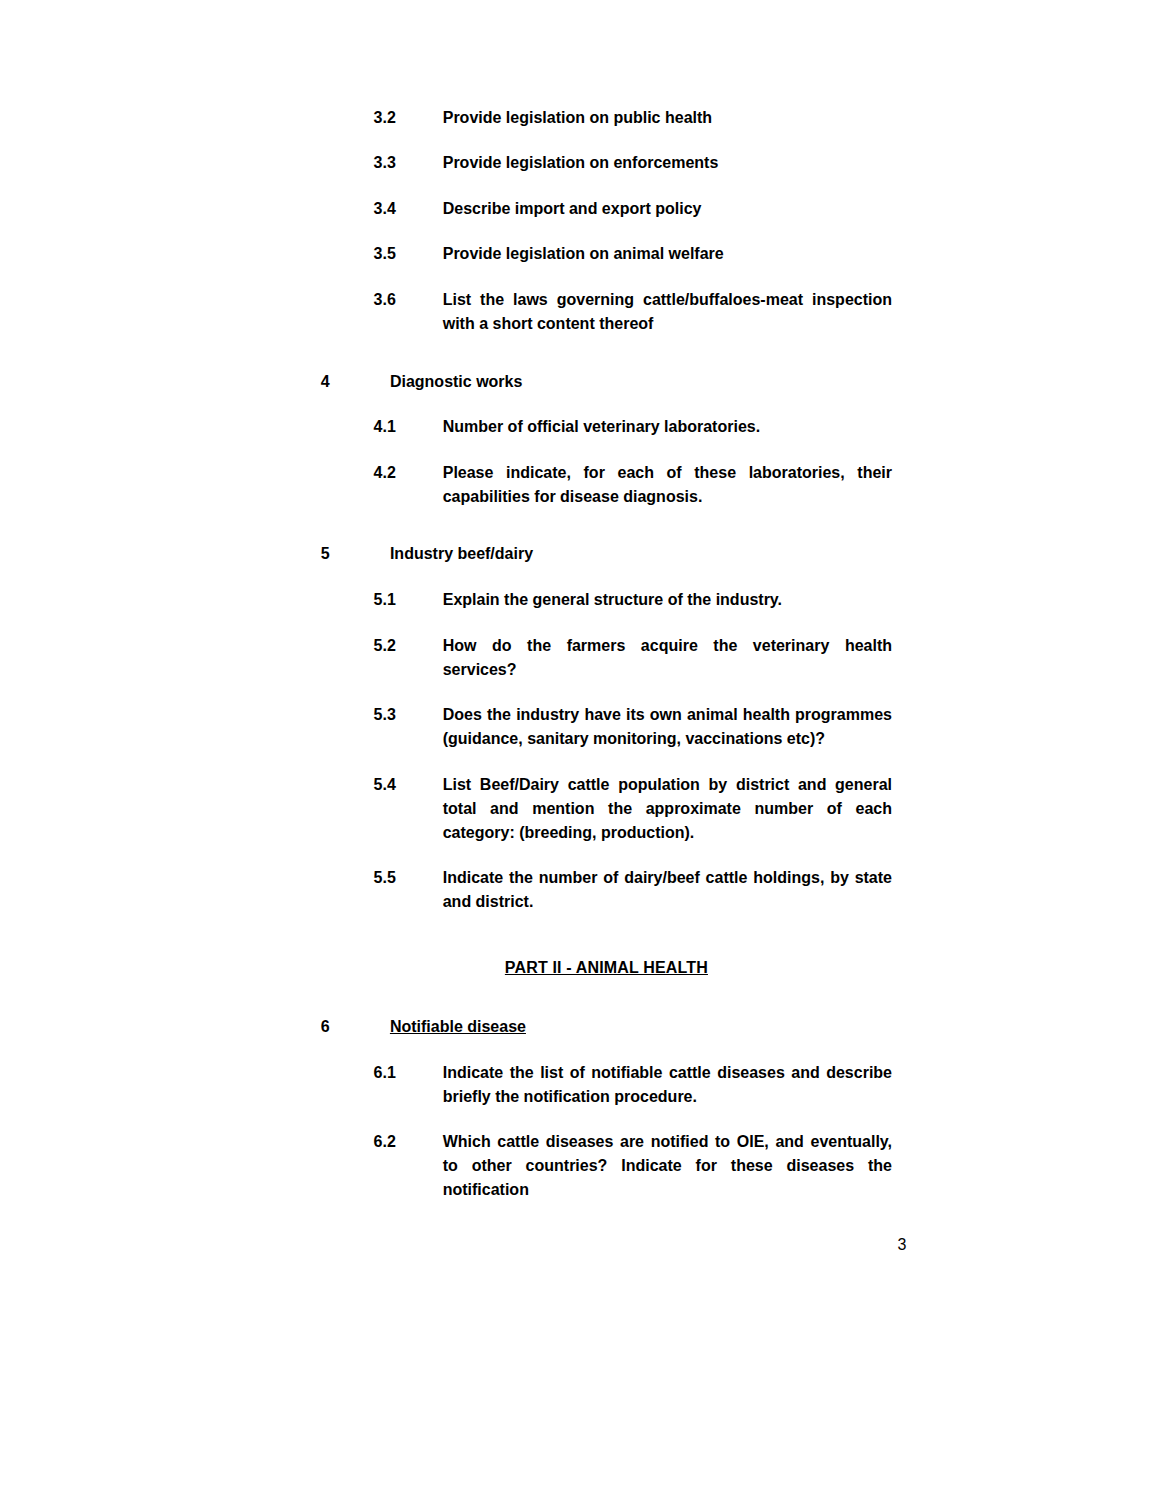3.2
Provide legislation on public health
3.3
Provide legislation on enforcements
3.4
Describe import and export policy
3.5
Provide legislation on animal welfare
3.6
List the laws governing cattle/buffaloes-meat inspection with a short content thereof
4
Diagnostic works
4.1
Number of official veterinary laboratories.
4.2
Please indicate, for each of these laboratories, their capabilities for disease diagnosis.
5
Industry beef/dairy
5.1
Explain the general structure of the industry.
5.2
How do the farmers acquire the veterinary health services?
5.3
Does the industry have its own animal health programmes (guidance, sanitary monitoring, vaccinations etc)?
5.4
List Beef/Dairy cattle population by district and general total and mention the approximate number of each category: (breeding, production).
5.5
Indicate the number of dairy/beef cattle holdings, by state and district.
PART II - ANIMAL HEALTH
6
Notifiable disease
6.1
Indicate the list of notifiable cattle diseases and describe briefly the notification procedure.
6.2
Which cattle diseases are notified to OIE, and eventually, to other countries? Indicate for these diseases the notification
3